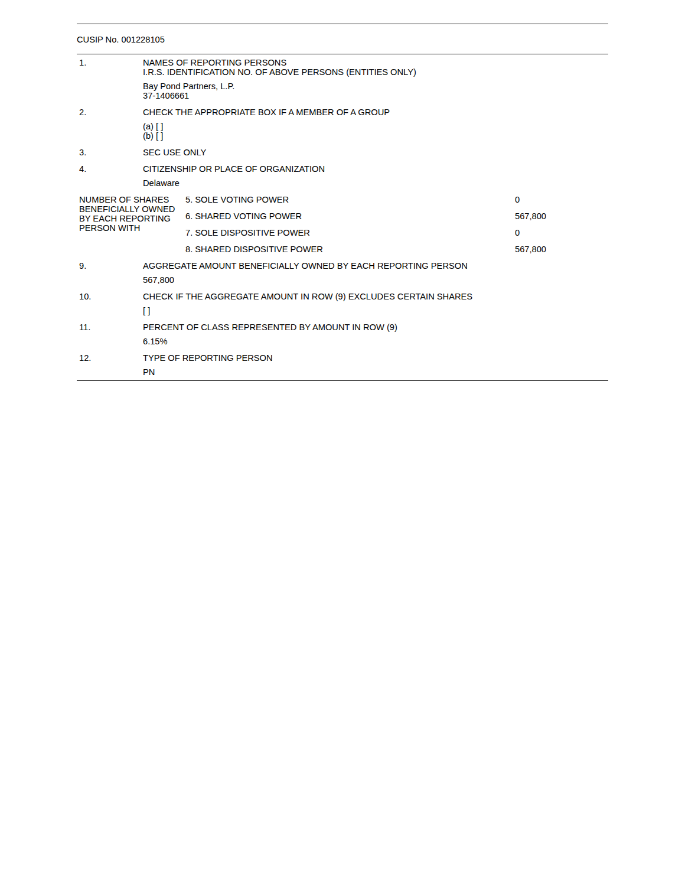CUSIP No. 001228105
| 1. | NAMES OF REPORTING PERSONS I.R.S. IDENTIFICATION NO. OF ABOVE PERSONS (ENTITIES ONLY) Bay Pond Partners, L.P. 37-1406661 |
| 2. | CHECK THE APPROPRIATE BOX IF A MEMBER OF A GROUP (a) [ ] (b) [ ] |
| 3. | SEC USE ONLY |
| 4. | CITIZENSHIP OR PLACE OF ORGANIZATION Delaware |
| / NUMBER OF SHARES BENEFICIALLY OWNED BY EACH REPORTING PERSON WITH / 5. SOLE VOTING POWER / 0 / / 6. SHARED VOTING POWER / 567,800 / / 7. SOLE DISPOSITIVE POWER / 0 / / 8. SHARED DISPOSITIVE POWER / 567,800 / |
| 9. | AGGREGATE AMOUNT BENEFICIALLY OWNED BY EACH REPORTING PERSON 567,800 |
| 10. | CHECK IF THE AGGREGATE AMOUNT IN ROW (9) EXCLUDES CERTAIN SHARES [ ] |
| 11. | PERCENT OF CLASS REPRESENTED BY AMOUNT IN ROW (9) 6.15% |
| 12. | TYPE OF REPORTING PERSON PN |